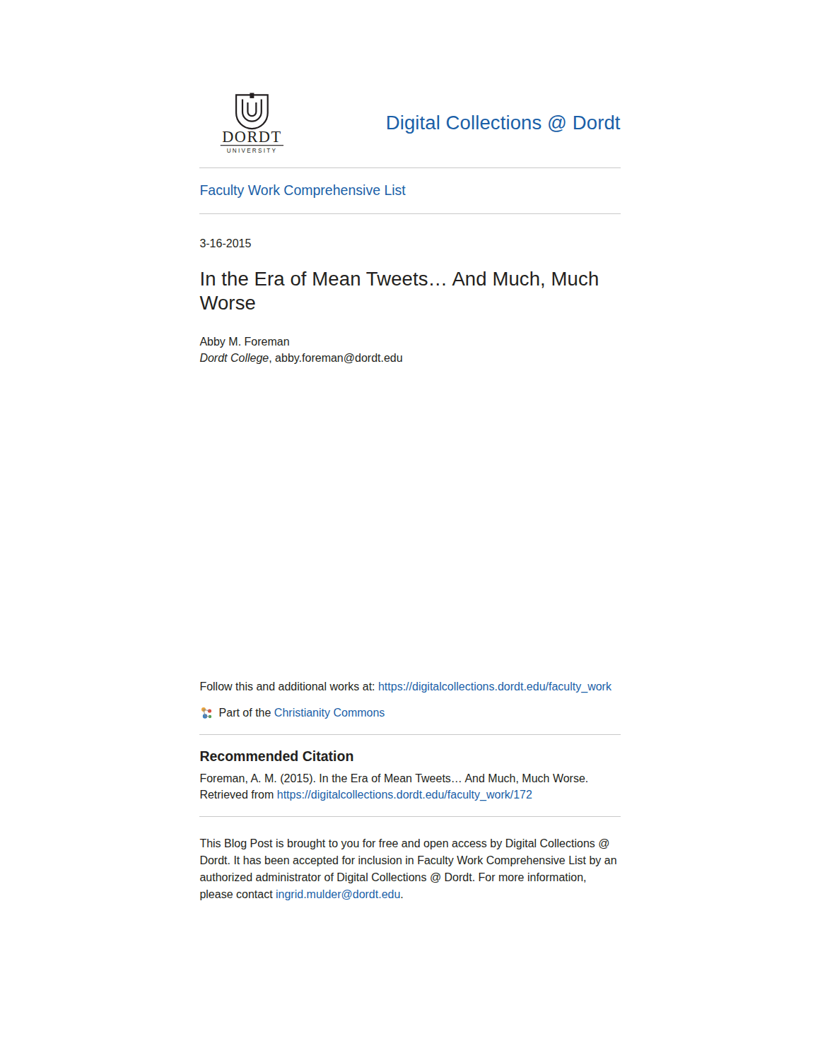Dordt University DORDT UNIVERSITY
Digital Collections @ Dordt
Faculty Work Comprehensive List
3-16-2015
In the Era of Mean Tweets… And Much, Much Worse
Abby M. Foreman Dordt College, abby.foreman@dordt.edu
Follow this and additional works at: https://digitalcollections.dordt.edu/faculty_work
Network icon Part of the Christianity Commons
Recommended Citation
Foreman, A. M. (2015). In the Era of Mean Tweets… And Much, Much Worse. Retrieved from https://digitalcollections.dordt.edu/faculty_work/172
This Blog Post is brought to you for free and open access by Digital Collections @ Dordt. It has been accepted for inclusion in Faculty Work Comprehensive List by an authorized administrator of Digital Collections @ Dordt. For more information, please contact ingrid.mulder@dordt.edu.